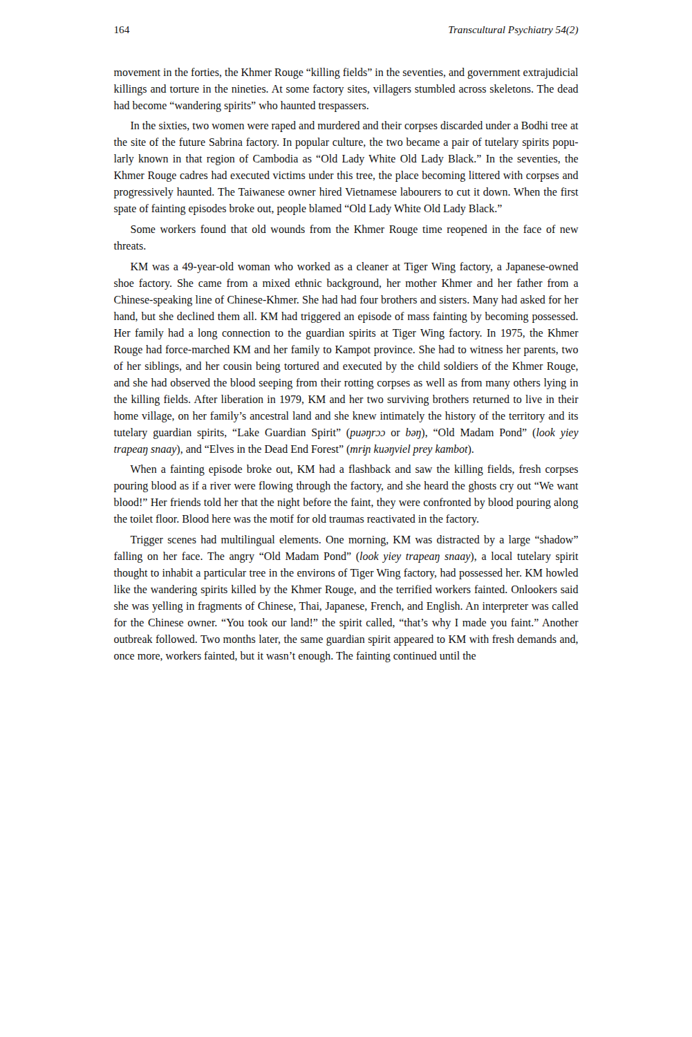164 Transcultural Psychiatry 54(2)
movement in the forties, the Khmer Rouge “killing fields” in the seventies, and government extrajudicial killings and torture in the nineties. At some factory sites, villagers stumbled across skeletons. The dead had become “wandering spirits” who haunted trespassers.
In the sixties, two women were raped and murdered and their corpses discarded under a Bodhi tree at the site of the future Sabrina factory. In popular culture, the two became a pair of tutelary spirits popularly known in that region of Cambodia as “Old Lady White Old Lady Black.” In the seventies, the Khmer Rouge cadres had executed victims under this tree, the place becoming littered with corpses and progressively haunted. The Taiwanese owner hired Vietnamese labourers to cut it down. When the first spate of fainting episodes broke out, people blamed “Old Lady White Old Lady Black.”
Some workers found that old wounds from the Khmer Rouge time reopened in the face of new threats.
KM was a 49-year-old woman who worked as a cleaner at Tiger Wing factory, a Japanese-owned shoe factory. She came from a mixed ethnic background, her mother Khmer and her father from a Chinese-speaking line of Chinese-Khmer. She had had four brothers and sisters. Many had asked for her hand, but she declined them all. KM had triggered an episode of mass fainting by becoming possessed. Her family had a long connection to the guardian spirits at Tiger Wing factory. In 1975, the Khmer Rouge had force-marched KM and her family to Kampot province. She had to witness her parents, two of her siblings, and her cousin being tortured and executed by the child soldiers of the Khmer Rouge, and she had observed the blood seeping from their rotting corpses as well as from many others lying in the killing fields. After liberation in 1979, KM and her two surviving brothers returned to live in their home village, on her family’s ancestral land and she knew intimately the history of the territory and its tutelary guardian spirits, “Lake Guardian Spirit” (puəŋrɔɔ or bəŋ), “Old Madam Pond” (look yiey trapeaŋ snaay), and “Elves in the Dead End Forest” (mrɨɲ kuəŋviel prey kambot).
When a fainting episode broke out, KM had a flashback and saw the killing fields, fresh corpses pouring blood as if a river were flowing through the factory, and she heard the ghosts cry out “We want blood!” Her friends told her that the night before the faint, they were confronted by blood pouring along the toilet floor. Blood here was the motif for old traumas reactivated in the factory.
Trigger scenes had multilingual elements. One morning, KM was distracted by a large “shadow” falling on her face. The angry “Old Madam Pond” (look yiey trapeaŋ snaay), a local tutelary spirit thought to inhabit a particular tree in the environs of Tiger Wing factory, had possessed her. KM howled like the wandering spirits killed by the Khmer Rouge, and the terrified workers fainted. Onlookers said she was yelling in fragments of Chinese, Thai, Japanese, French, and English. An interpreter was called for the Chinese owner. “You took our land!” the spirit called, “that’s why I made you faint.” Another outbreak followed. Two months later, the same guardian spirit appeared to KM with fresh demands and, once more, workers fainted, but it wasn’t enough. The fainting continued until the